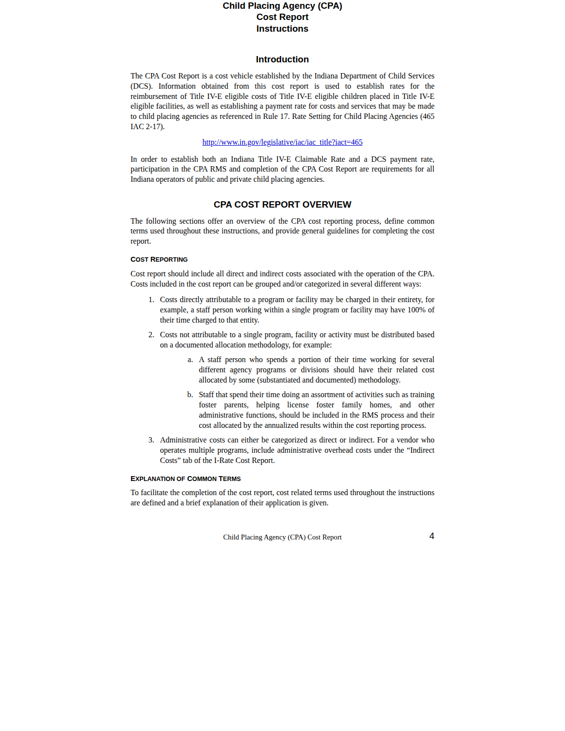Child Placing Agency (CPA)
Cost Report
Instructions
Introduction
The CPA Cost Report is a cost vehicle established by the Indiana Department of Child Services (DCS). Information obtained from this cost report is used to establish rates for the reimbursement of Title IV-E eligible costs of Title IV-E eligible children placed in Title IV-E eligible facilities, as well as establishing a payment rate for costs and services that may be made to child placing agencies as referenced in Rule 17. Rate Setting for Child Placing Agencies (465 IAC 2-17).
http://www.in.gov/legislative/iac/iac_title?iact=465
In order to establish both an Indiana Title IV-E Claimable Rate and a DCS payment rate, participation in the CPA RMS and completion of the CPA Cost Report are requirements for all Indiana operators of public and private child placing agencies.
CPA COST REPORT OVERVIEW
The following sections offer an overview of the CPA cost reporting process, define common terms used throughout these instructions, and provide general guidelines for completing the cost report.
COST REPORTING
Cost report should include all direct and indirect costs associated with the operation of the CPA. Costs included in the cost report can be grouped and/or categorized in several different ways:
Costs directly attributable to a program or facility may be charged in their entirety, for example, a staff person working within a single program or facility may have 100% of their time charged to that entity.
Costs not attributable to a single program, facility or activity must be distributed based on a documented allocation methodology, for example:
A staff person who spends a portion of their time working for several different agency programs or divisions should have their related cost allocated by some (substantiated and documented) methodology.
Staff that spend their time doing an assortment of activities such as training foster parents, helping license foster family homes, and other administrative functions, should be included in the RMS process and their cost allocated by the annualized results within the cost reporting process.
Administrative costs can either be categorized as direct or indirect. For a vendor who operates multiple programs, include administrative overhead costs under the “Indirect Costs” tab of the I-Rate Cost Report.
EXPLANATION OF COMMON TERMS
To facilitate the completion of the cost report, cost related terms used throughout the instructions are defined and a brief explanation of their application is given.
Child Placing Agency (CPA) Cost Report
4